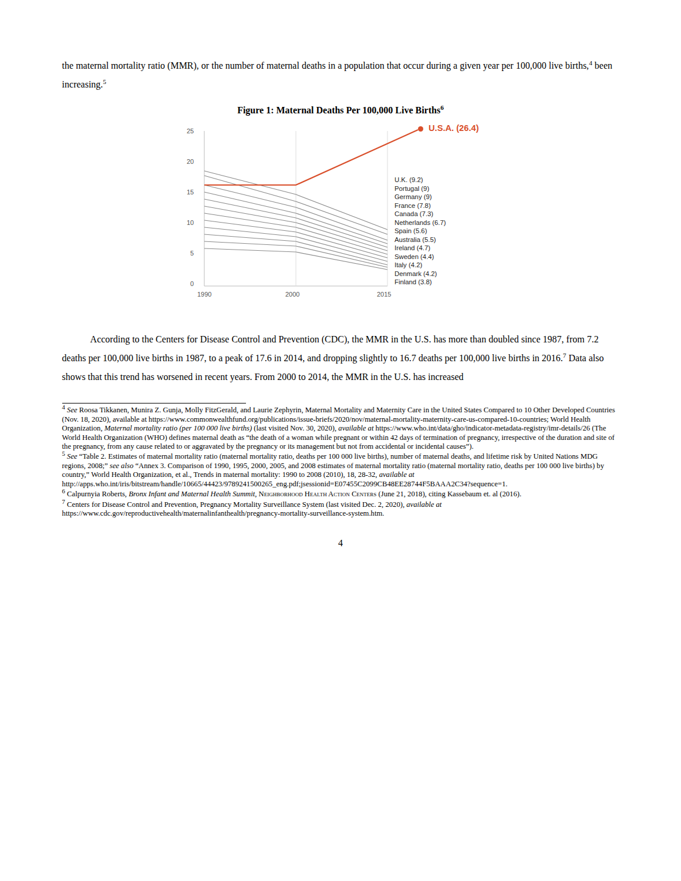the maternal mortality ratio (MMR), or the number of maternal deaths in a population that occur during a given year per 100,000 live births,4 been increasing.5
Figure 1: Maternal Deaths Per 100,000 Live Births6
25 20 15 10 5 0 1990 2000 2015
U.S.A. (26.4)
U.K. (9.2)
Portugal (9)
Germany (9)
France (7.8)
Canada (7.3)
Netherlands (6.7)
Spain (5.6)
Australia (5.5)
Ireland (4.7)
Sweden (4.4)
Italy (4.2)
Denmark (4.2)
Finland (3.8)
According to the Centers for Disease Control and Prevention (CDC), the MMR in the U.S. has more than doubled since 1987, from 7.2 deaths per 100,000 live births in 1987, to a peak of 17.6 in 2014, and dropping slightly to 16.7 deaths per 100,000 live births in 2016.7 Data also shows that this trend has worsened in recent years. From 2000 to 2014, the MMR in the U.S. has increased
4 See Roosa Tikkanen, Munira Z. Gunja, Molly FitzGerald, and Laurie Zephyrin, Maternal Mortality and Maternity Care in the United States Compared to 10 Other Developed Countries (Nov. 18, 2020), available at https://www.commonwealthfund.org/publications/issue-briefs/2020/nov/maternal-mortality-maternity-care-us-compared-10-countries; World Health Organization, Maternal mortality ratio (per 100 000 live births) (last visited Nov. 30, 2020), available at https://www.who.int/data/gho/indicator-metadata-registry/imr-details/26 (The World Health Organization (WHO) defines maternal death as “the death of a woman while pregnant or within 42 days of termination of pregnancy, irrespective of the duration and site of the pregnancy, from any cause related to or aggravated by the pregnancy or its management but not from accidental or incidental causes”).
5 See “Table 2. Estimates of maternal mortality ratio (maternal mortality ratio, deaths per 100 000 live births), number of maternal deaths, and lifetime risk by United Nations MDG regions, 2008;” see also “Annex 3. Comparison of 1990, 1995, 2000, 2005, and 2008 estimates of maternal mortality ratio (maternal mortality ratio, deaths per 100 000 live births) by country,” World Health Organization, et al., Trends in maternal mortality: 1990 to 2008 (2010), 18, 28-32, available at http://apps.who.int/iris/bitstream/handle/10665/44423/9789241500265_eng.pdf;jsessionid=E07455C2099CB48EE28744F5BAAA2C34?sequence=1.
6 Calpurnyia Roberts, Bronx Infant and Maternal Health Summit, Neighborhood Health Action Centers (June 21, 2018), citing Kassebaum et. al (2016).
7 Centers for Disease Control and Prevention, Pregnancy Mortality Surveillance System (last visited Dec. 2, 2020), available at https://www.cdc.gov/reproductivehealth/maternalinfanthealth/pregnancy-mortality-surveillance-system.htm.
4